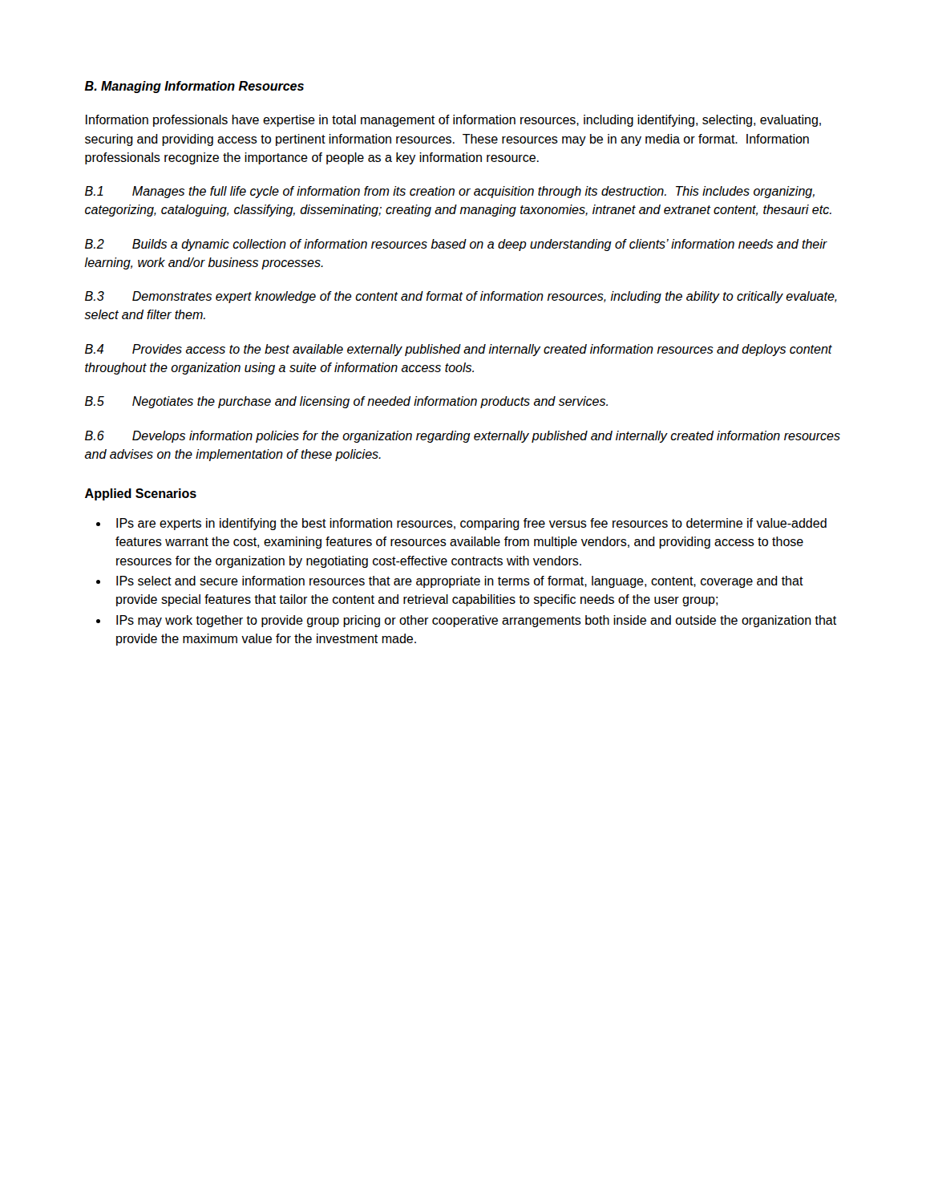B. Managing Information Resources
Information professionals have expertise in total management of information resources, including identifying, selecting, evaluating, securing and providing access to pertinent information resources. These resources may be in any media or format. Information professionals recognize the importance of people as a key information resource.
B.1 Manages the full life cycle of information from its creation or acquisition through its destruction. This includes organizing, categorizing, cataloguing, classifying, disseminating; creating and managing taxonomies, intranet and extranet content, thesauri etc.
B.2 Builds a dynamic collection of information resources based on a deep understanding of clients’ information needs and their learning, work and/or business processes.
B.3 Demonstrates expert knowledge of the content and format of information resources, including the ability to critically evaluate, select and filter them.
B.4 Provides access to the best available externally published and internally created information resources and deploys content throughout the organization using a suite of information access tools.
B.5 Negotiates the purchase and licensing of needed information products and services.
B.6 Develops information policies for the organization regarding externally published and internally created information resources and advises on the implementation of these policies.
Applied Scenarios
IPs are experts in identifying the best information resources, comparing free versus fee resources to determine if value-added features warrant the cost, examining features of resources available from multiple vendors, and providing access to those resources for the organization by negotiating cost-effective contracts with vendors.
IPs select and secure information resources that are appropriate in terms of format, language, content, coverage and that provide special features that tailor the content and retrieval capabilities to specific needs of the user group;
IPs may work together to provide group pricing or other cooperative arrangements both inside and outside the organization that provide the maximum value for the investment made.